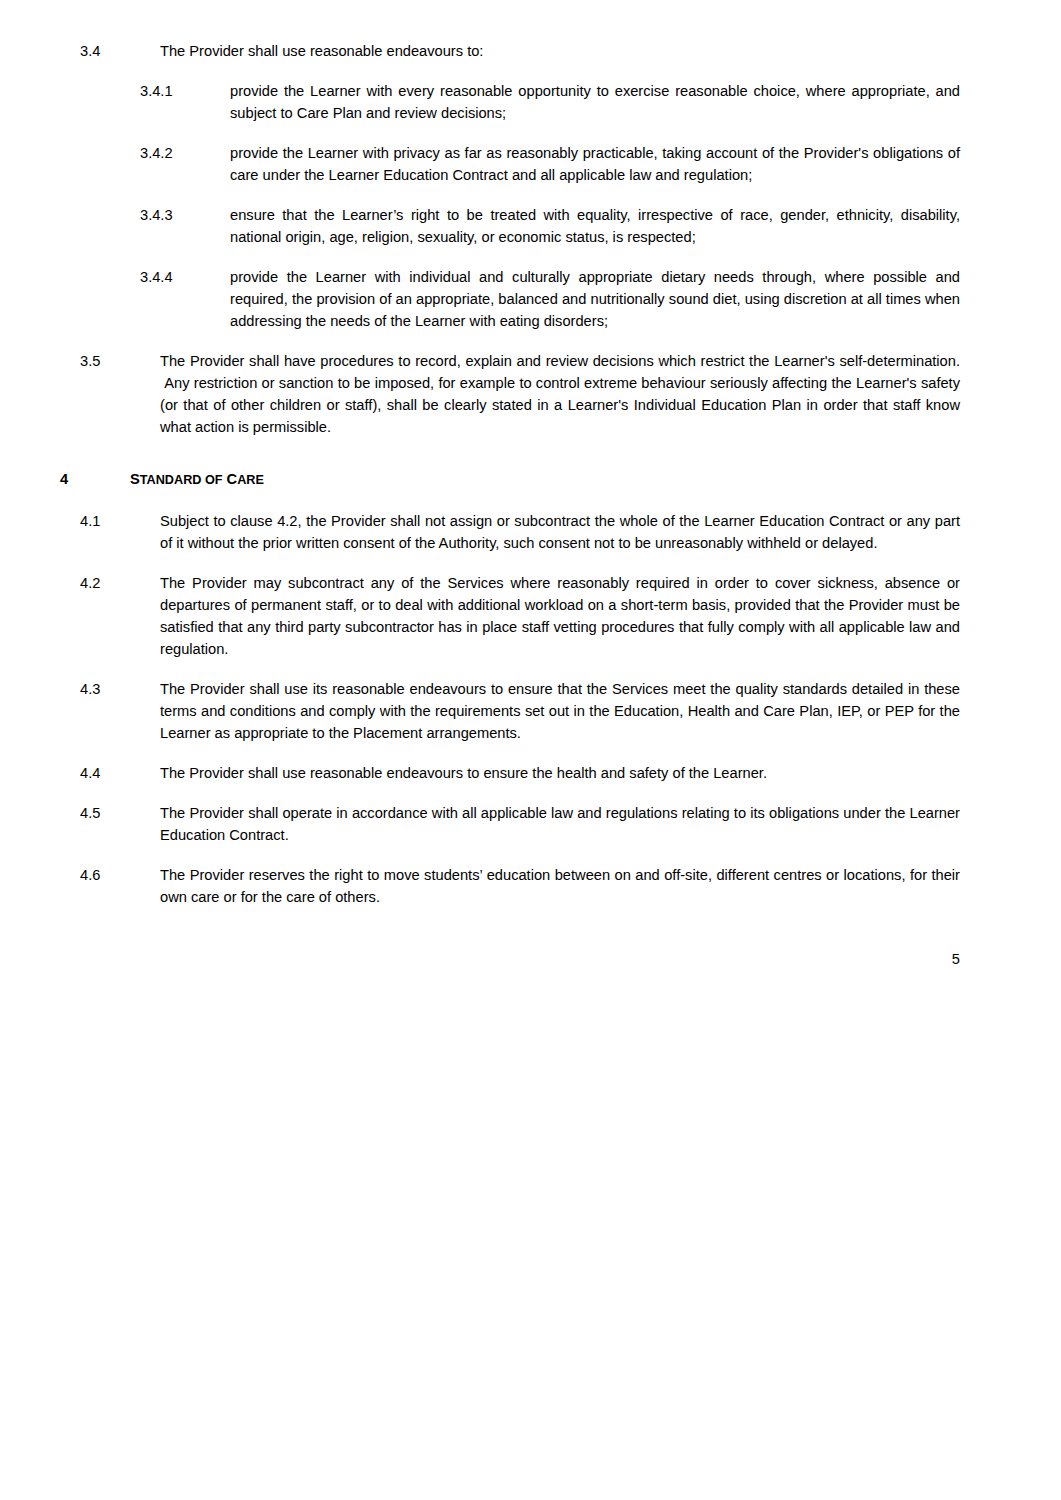3.4
The Provider shall use reasonable endeavours to:
3.4.1
provide the Learner with every reasonable opportunity to exercise reasonable choice, where appropriate, and subject to Care Plan and review decisions;
3.4.2
provide the Learner with privacy as far as reasonably practicable, taking account of the Provider's obligations of care under the Learner Education Contract and all applicable law and regulation;
3.4.3
ensure that the Learner’s right to be treated with equality, irrespective of race, gender, ethnicity, disability, national origin, age, religion, sexuality, or economic status, is respected;
3.4.4
provide the Learner with individual and culturally appropriate dietary needs through, where possible and required, the provision of an appropriate, balanced and nutritionally sound diet, using discretion at all times when addressing the needs of the Learner with eating disorders;
3.5
The Provider shall have procedures to record, explain and review decisions which restrict the Learner's self-determination. Any restriction or sanction to be imposed, for example to control extreme behaviour seriously affecting the Learner's safety (or that of other children or staff), shall be clearly stated in a Learner's Individual Education Plan in order that staff know what action is permissible.
4 STANDARD OF CARE
4.1
Subject to clause 4.2, the Provider shall not assign or subcontract the whole of the Learner Education Contract or any part of it without the prior written consent of the Authority, such consent not to be unreasonably withheld or delayed.
4.2
The Provider may subcontract any of the Services where reasonably required in order to cover sickness, absence or departures of permanent staff, or to deal with additional workload on a short-term basis, provided that the Provider must be satisfied that any third party subcontractor has in place staff vetting procedures that fully comply with all applicable law and regulation.
4.3
The Provider shall use its reasonable endeavours to ensure that the Services meet the quality standards detailed in these terms and conditions and comply with the requirements set out in the Education, Health and Care Plan, IEP, or PEP for the Learner as appropriate to the Placement arrangements.
4.4
The Provider shall use reasonable endeavours to ensure the health and safety of the Learner.
4.5
The Provider shall operate in accordance with all applicable law and regulations relating to its obligations under the Learner Education Contract.
4.6
The Provider reserves the right to move students’ education between on and off-site, different centres or locations, for their own care or for the care of others.
5